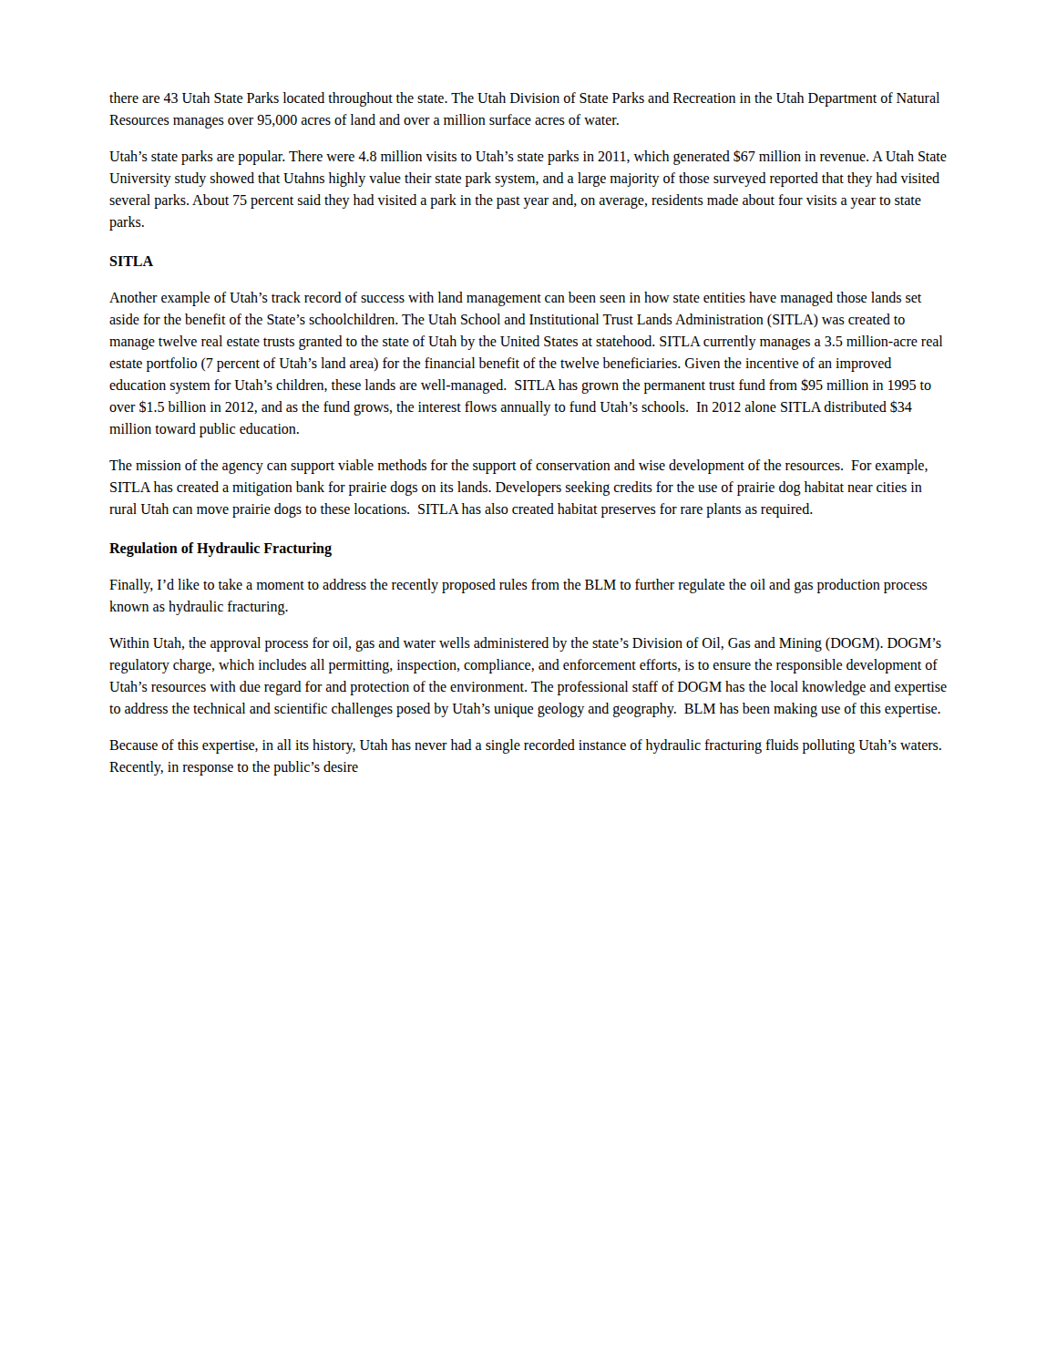there are 43 Utah State Parks located throughout the state. The Utah Division of State Parks and Recreation in the Utah Department of Natural Resources manages over 95,000 acres of land and over a million surface acres of water.
Utah’s state parks are popular. There were 4.8 million visits to Utah’s state parks in 2011, which generated $67 million in revenue. A Utah State University study showed that Utahns highly value their state park system, and a large majority of those surveyed reported that they had visited several parks. About 75 percent said they had visited a park in the past year and, on average, residents made about four visits a year to state parks.
SITLA
Another example of Utah’s track record of success with land management can been seen in how state entities have managed those lands set aside for the benefit of the State’s schoolchildren. The Utah School and Institutional Trust Lands Administration (SITLA) was created to manage twelve real estate trusts granted to the state of Utah by the United States at statehood. SITLA currently manages a 3.5 million-acre real estate portfolio (7 percent of Utah’s land area) for the financial benefit of the twelve beneficiaries. Given the incentive of an improved education system for Utah’s children, these lands are well-managed. SITLA has grown the permanent trust fund from $95 million in 1995 to over $1.5 billion in 2012, and as the fund grows, the interest flows annually to fund Utah’s schools. In 2012 alone SITLA distributed $34 million toward public education.
The mission of the agency can support viable methods for the support of conservation and wise development of the resources. For example, SITLA has created a mitigation bank for prairie dogs on its lands. Developers seeking credits for the use of prairie dog habitat near cities in rural Utah can move prairie dogs to these locations. SITLA has also created habitat preserves for rare plants as required.
Regulation of Hydraulic Fracturing
Finally, I’d like to take a moment to address the recently proposed rules from the BLM to further regulate the oil and gas production process known as hydraulic fracturing.
Within Utah, the approval process for oil, gas and water wells administered by the state’s Division of Oil, Gas and Mining (DOGM). DOGM’s regulatory charge, which includes all permitting, inspection, compliance, and enforcement efforts, is to ensure the responsible development of Utah’s resources with due regard for and protection of the environment. The professional staff of DOGM has the local knowledge and expertise to address the technical and scientific challenges posed by Utah’s unique geology and geography. BLM has been making use of this expertise.
Because of this expertise, in all its history, Utah has never had a single recorded instance of hydraulic fracturing fluids polluting Utah’s waters. Recently, in response to the public’s desire